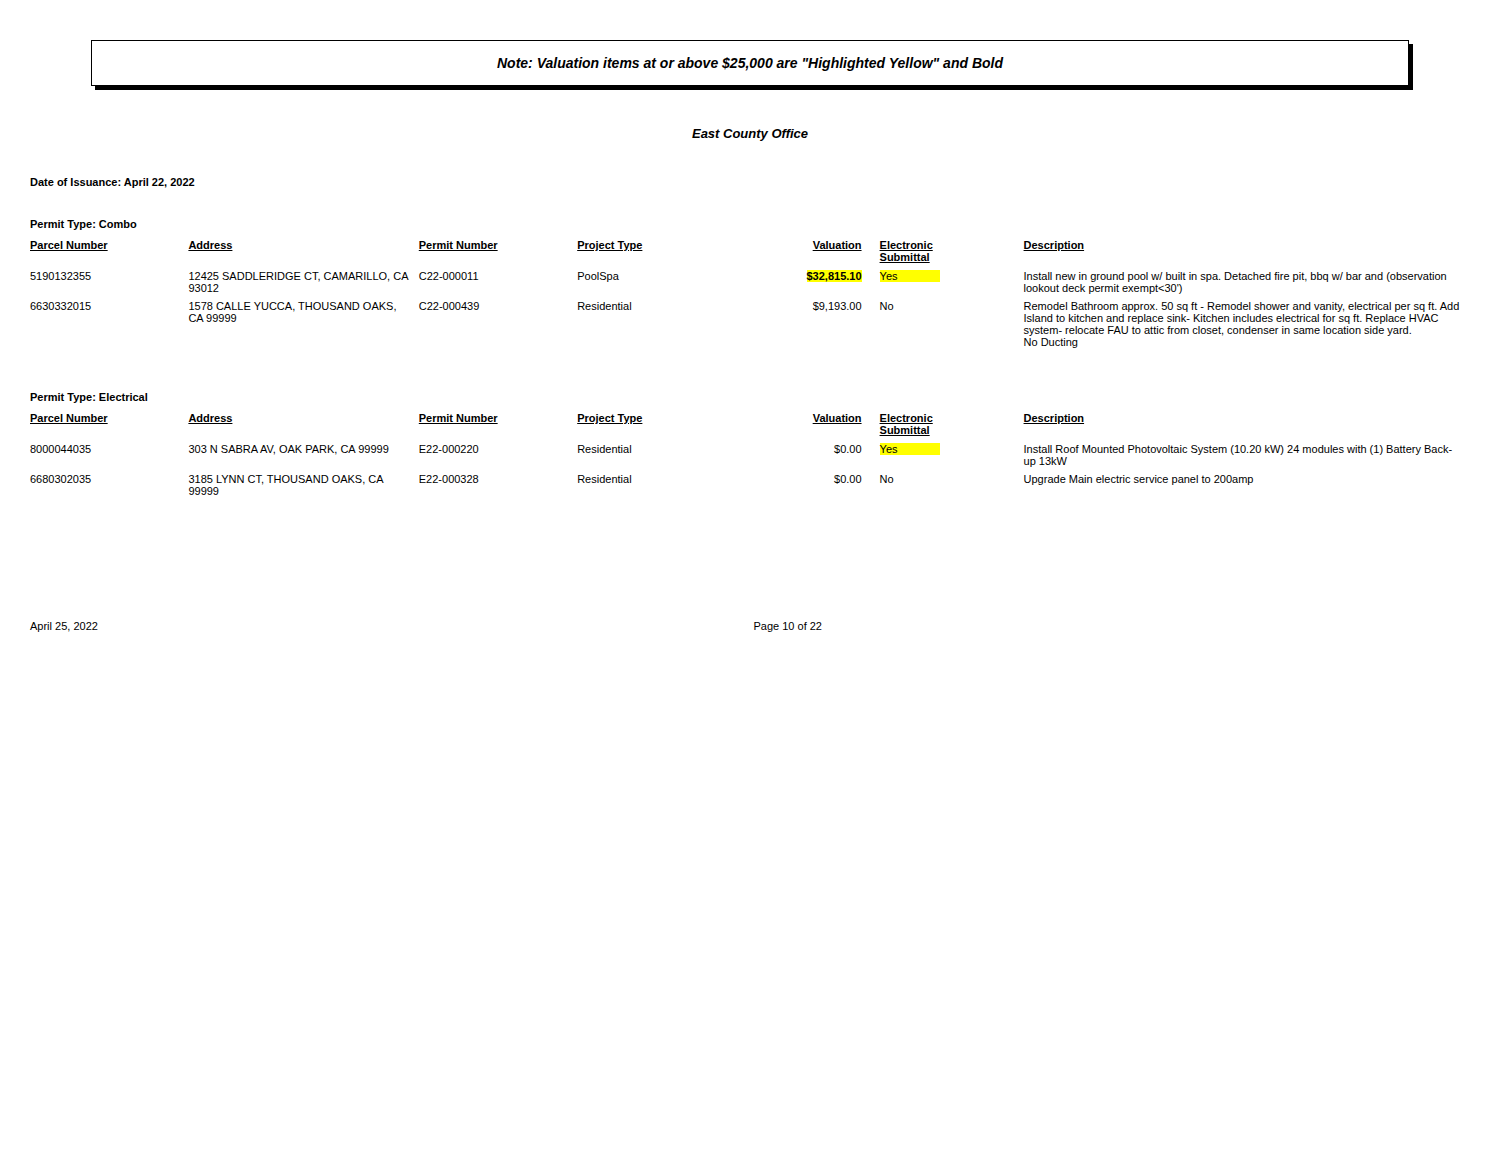Note: Valuation items at or above $25,000 are "Highlighted Yellow" and Bold
East County Office
Date of Issuance: April 22, 2022
Permit Type: Combo
| Parcel Number | Address | Permit Number | Project Type | Valuation | Electronic Submittal | Description |
| --- | --- | --- | --- | --- | --- | --- |
| 5190132355 | 12425 SADDLERIDGE CT, CAMARILLO, CA 93012 | C22-000011 | PoolSpa | $32,815.10 | Yes | Install new in ground pool w/ built in spa. Detached fire pit, bbq w/ bar and (observation lookout deck permit exempt<30') |
| 6630332015 | 1578 CALLE YUCCA, THOUSAND OAKS, CA 99999 | C22-000439 | Residential | $9,193.00 | No | Remodel Bathroom approx. 50 sq ft - Remodel shower and vanity, electrical per sq ft. Add Island to kitchen and replace sink- Kitchen includes electrical for sq ft. Replace HVAC system- relocate FAU to attic from closet, condenser in same location side yard. No Ducting |
Permit Type: Electrical
| Parcel Number | Address | Permit Number | Project Type | Valuation | Electronic Submittal | Description |
| --- | --- | --- | --- | --- | --- | --- |
| 8000044035 | 303 N SABRA AV, OAK PARK, CA 99999 | E22-000220 | Residential | $0.00 | Yes | Install Roof Mounted Photovoltaic System (10.20 kW) 24 modules with (1) Battery Back-up 13kW |
| 6680302035 | 3185 LYNN CT, THOUSAND OAKS, CA 99999 | E22-000328 | Residential | $0.00 | No | Upgrade Main electric service panel to 200amp |
April 25, 2022
Page 10 of 22